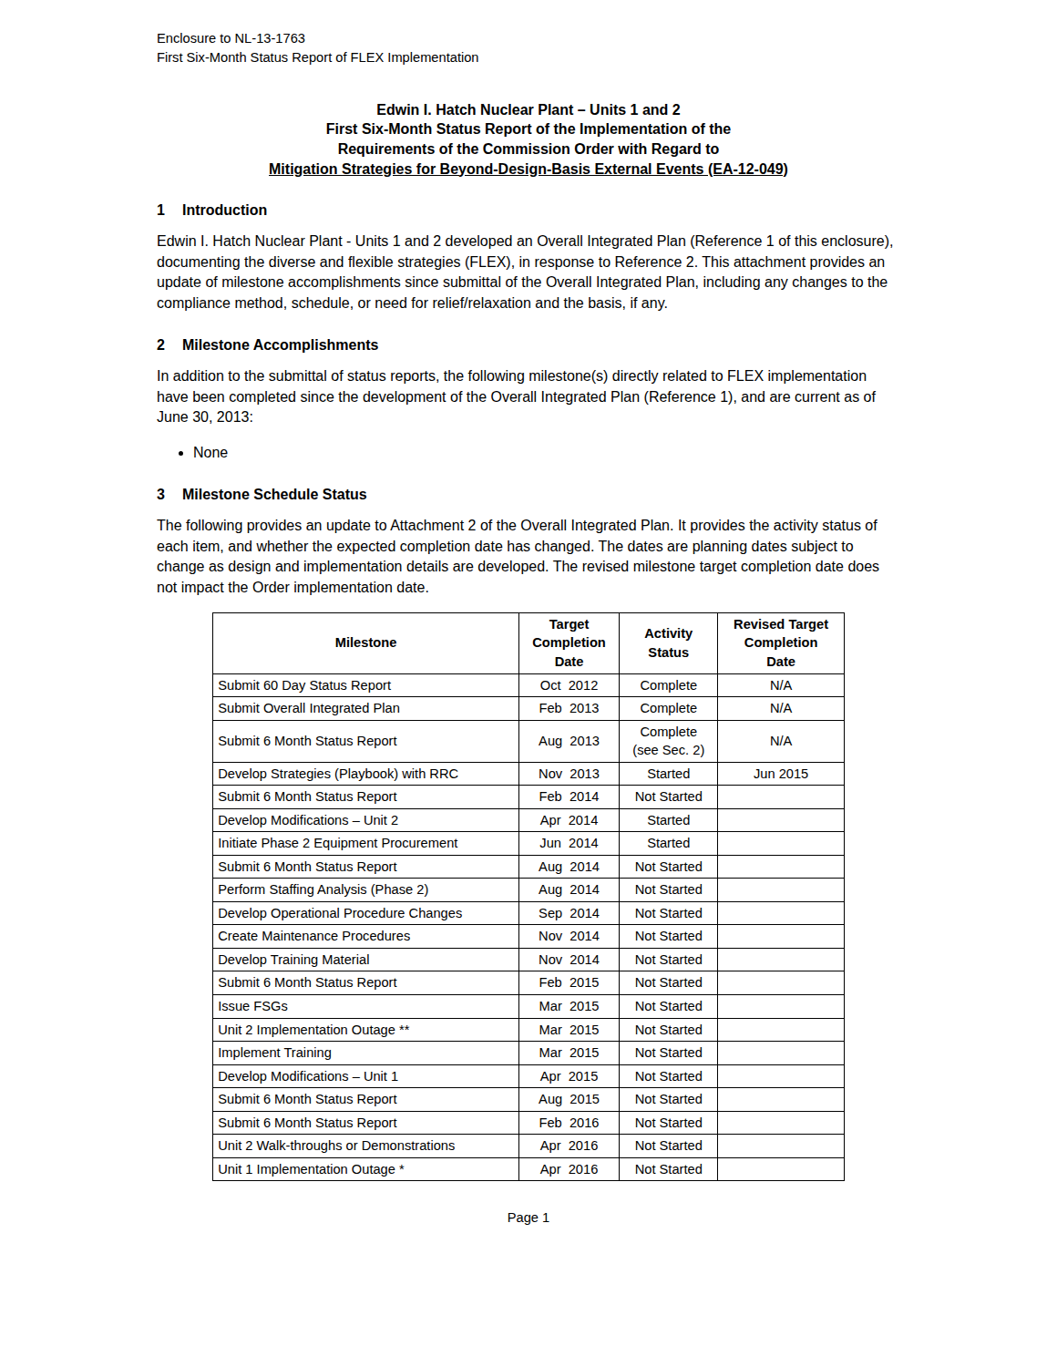Enclosure to NL-13-1763
First Six-Month Status Report of FLEX Implementation
Edwin I. Hatch Nuclear Plant – Units 1 and 2
First Six-Month Status Report of the Implementation of the
Requirements of the Commission Order with Regard to
Mitigation Strategies for Beyond-Design-Basis External Events (EA-12-049)
1 Introduction
Edwin I. Hatch Nuclear Plant - Units 1 and 2 developed an Overall Integrated Plan (Reference 1 of this enclosure), documenting the diverse and flexible strategies (FLEX), in response to Reference 2. This attachment provides an update of milestone accomplishments since submittal of the Overall Integrated Plan, including any changes to the compliance method, schedule, or need for relief/relaxation and the basis, if any.
2 Milestone Accomplishments
In addition to the submittal of status reports, the following milestone(s) directly related to FLEX implementation have been completed since the development of the Overall Integrated Plan (Reference 1), and are current as of June 30, 2013:
None
3 Milestone Schedule Status
The following provides an update to Attachment 2 of the Overall Integrated Plan. It provides the activity status of each item, and whether the expected completion date has changed. The dates are planning dates subject to change as design and implementation details are developed. The revised milestone target completion date does not impact the Order implementation date.
| Milestone | Target Completion Date | Activity Status | Revised Target Completion Date |
| --- | --- | --- | --- |
| Submit 60 Day Status Report | Oct 2012 | Complete | N/A |
| Submit Overall Integrated Plan | Feb 2013 | Complete | N/A |
| Submit 6 Month Status Report | Aug 2013 | Complete (see Sec. 2) | N/A |
| Develop Strategies (Playbook) with RRC | Nov 2013 | Started | Jun 2015 |
| Submit 6 Month Status Report | Feb 2014 | Not Started | |
| Develop Modifications – Unit 2 | Apr 2014 | Started | |
| Initiate Phase 2 Equipment Procurement | Jun 2014 | Started | |
| Submit 6 Month Status Report | Aug 2014 | Not Started | |
| Perform Staffing Analysis (Phase 2) | Aug 2014 | Not Started | |
| Develop Operational Procedure Changes | Sep 2014 | Not Started | |
| Create Maintenance Procedures | Nov 2014 | Not Started | |
| Develop Training Material | Nov 2014 | Not Started | |
| Submit 6 Month Status Report | Feb 2015 | Not Started | |
| Issue FSGs | Mar 2015 | Not Started | |
| Unit 2 Implementation Outage ** | Mar 2015 | Not Started | |
| Implement Training | Mar 2015 | Not Started | |
| Develop Modifications – Unit 1 | Apr 2015 | Not Started | |
| Submit 6 Month Status Report | Aug 2015 | Not Started | |
| Submit 6 Month Status Report | Feb 2016 | Not Started | |
| Unit 2 Walk-throughs or Demonstrations | Apr 2016 | Not Started | |
| Unit 1 Implementation Outage * | Apr 2016 | Not Started | |
Page 1